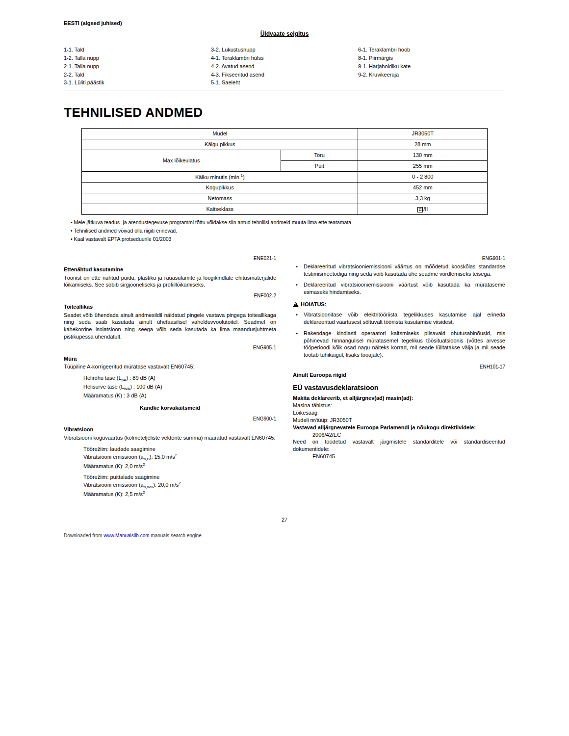EESTI (algsed juhised)
Üldvaate selgitus
| 1-1. Tald | 3-2. Lukustusnupp | 6-1. Teraklambri hoob |
| 1-2. Talla nupp | 4-1. Teraklambri hülss | 8-1. Piirmärgis |
| 2-1. Talla nupp | 4-2. Avatud asend | 9-1. Harjahoidiku kate |
| 2-2. Tald | 4-3. Fikseeritud asend | 9-2. Kruvikeeraja |
| 3-1. Lüliti päästik | 5-1. Saeleht | |
TEHNILISED ANDMED
| Mudel | JR3050T |
| Käigu pikkus | 28 mm |
| Max lõikeulatus | Toru | 130 mm |
| Puit | 255 mm |
| Käiku minutis (min -1 ) | 0 - 2 800 |
| Kogupikkus | 452 mm |
| Netomass | 3,3 kg |
| Kaitseklass | /II |
• Meie jätkuva teadus- ja arendustegevuse programmi tõttu võidakse siin antud tehnilisi andmeid muuta ilma ette teatamata.
• Tehnilised andmed võivad olla riigiti erinevad.
• Kaal vastavalt EPTA protseduurile 01/2003
ENE021-1
Ettenähtud kasutamine
Tööriist on ette nähtud puidu, plastiku ja rauasulamite ja löögikindlate ehitusmaterjalide lõikamiseks. See sobib sirgjooneliseks ja profiillõikamiseks.
ENF002-2
Toiteallikas
Seadet võib ühendada ainult andmesildil näidatud pingele vastava pingega toiteallikaga ning seda saab kasutada ainult ühefaasilisel vahelduvvoolutoitel. Seadmel on kahekordne isolatsioon ning seega võib seda kasutada ka ilma maandusjuhtmeta pistikupessa ühendatult.
ENG905-1
Müra
Tüüpiline A-korrigeeritud müratase vastavalt EN60745:
Helirõhu tase (LpA) : 89 dB (A)
Helisurve tase (LWA) : 100 dB (A)
Määramatus (K) : 3 dB (A)
Kandke kõrvakaitsmeid
ENG900-1
Vibratsioon
Vibratsiooni koguväärtus (kolmeteljeliste vektorite summa) määratud vastavalt EN60745:
Töörežiim: laudade saagimine
Vibratsiooni emissioon (ah,B): 15,0 m/s2
Määramatus (K): 2,0 m/s2
Töörežiim: puittalade saagimine
Vibratsiooni emissioon (ah,WB): 20,0 m/s2
Määramatus (K): 2,5 m/s2
ENG901-1
Deklareeritud vibratsiooniemissiooni väärtus on mõõdetud kooskõlas standardse testimismeetodiga ning seda võib kasutada ühe seadme võrdlemiseks teisega.
Deklareeritud vibratsiooniemissiooni väärtust võib kasutada ka müratasemе esmaseks hindamiseks.
HOIATUS:
Vibratsioonitase võib elektritööriista tegelikkuses kasutamise ajal erineda deklareeritud väärtusest sõltuvalt tööriista kasutamise viisidest.
Rakendage kindlasti operaatori kaitsmiseks piisavaid ohutusabinõusid, mis põhinevad hinnangulisel müratasemel tegelikus töösituatsioonis (võttes arvesse tööperioodi kõik osad nagu näiteks korrad, mil seade lülitatakse välja ja mil seade töötab tühikäigul, lisaks tööajale).
ENH101-17
Ainult Euroopa riigid
EÜ vastavusdeklaratsioon
Makita deklareerib, et alljärgnev(ad) masin(ad):
Masina tähistus:
Lõikesaag
Mudeli nr/tüüp: JR3050T
Vastavad alljärgnevatele Euroopa Parlamendi ja nõukogu direktiividele:
2006/42/EC
Need on toodetud vastavalt järgmistele standarditele või standardiseeritud dokumentidele:
EN60745
27
Downloaded from www.Manualslib.com manuals search engine